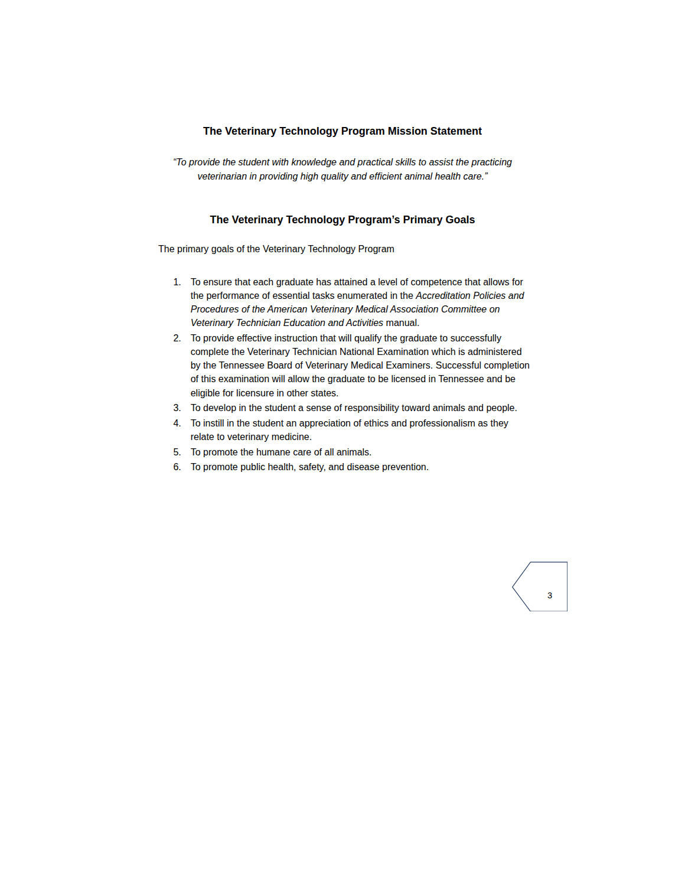The Veterinary Technology Program Mission Statement
“To provide the student with knowledge and practical skills to assist the practicing veterinarian in providing high quality and efficient animal health care.”
The Veterinary Technology Program’s Primary Goals
The primary goals of the Veterinary Technology Program
To ensure that each graduate has attained a level of competence that allows for the performance of essential tasks enumerated in the Accreditation Policies and Procedures of the American Veterinary Medical Association Committee on Veterinary Technician Education and Activities manual.
To provide effective instruction that will qualify the graduate to successfully complete the Veterinary Technician National Examination which is administered by the Tennessee Board of Veterinary Medical Examiners. Successful completion of this examination will allow the graduate to be licensed in Tennessee and be eligible for licensure in other states.
To develop in the student a sense of responsibility toward animals and people.
To instill in the student an appreciation of ethics and professionalism as they relate to veterinary medicine.
To promote the humane care of all animals.
To promote public health, safety, and disease prevention.
3